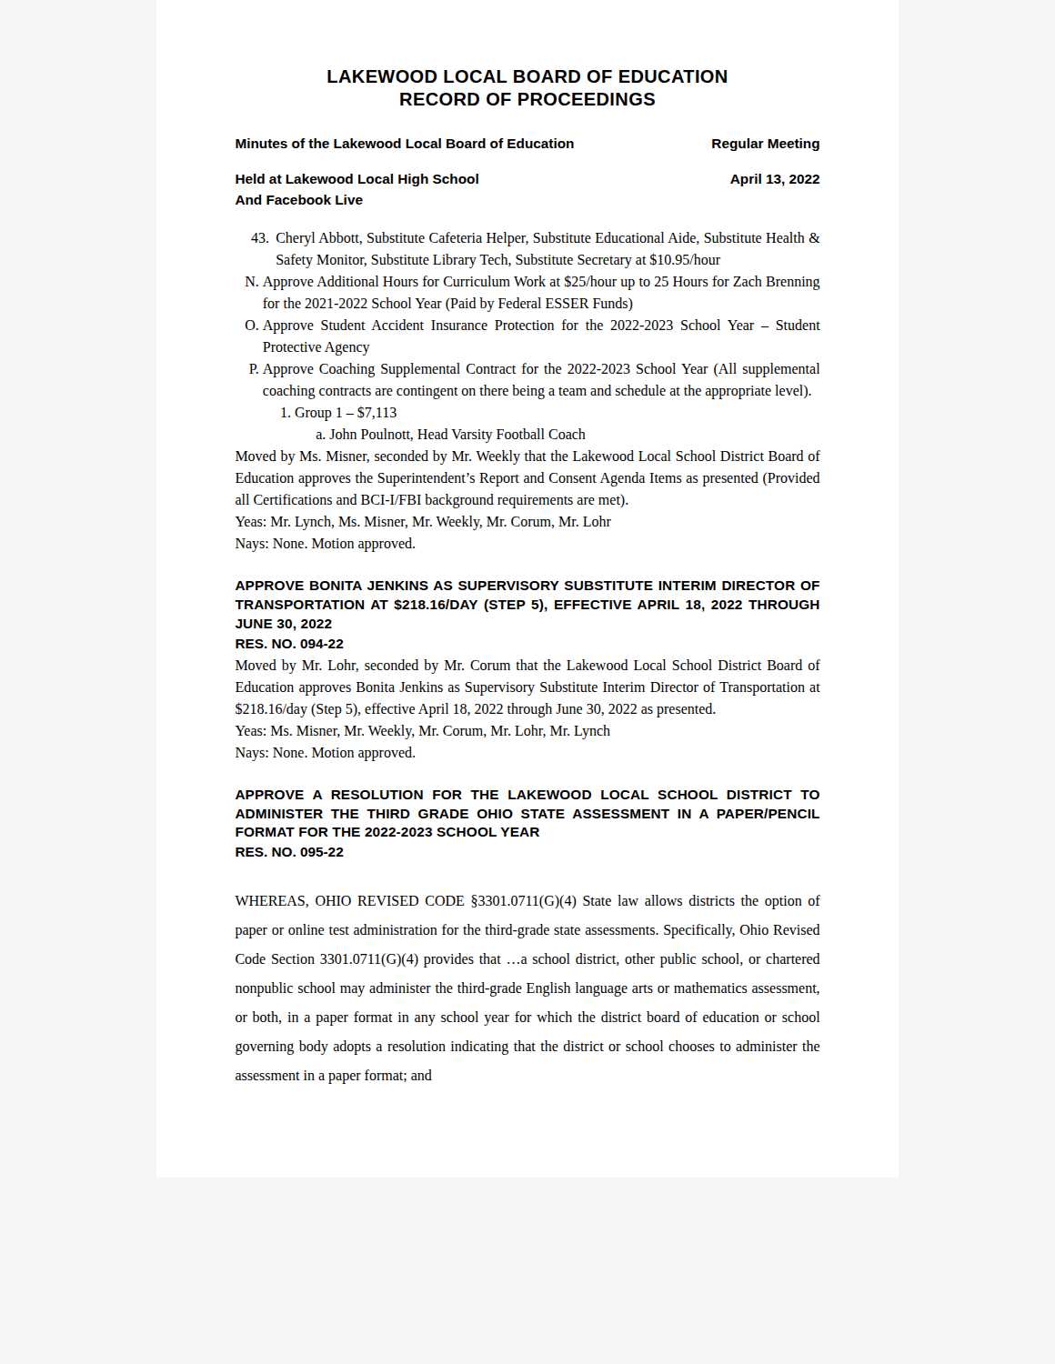LAKEWOOD LOCAL BOARD OF EDUCATION
RECORD OF PROCEEDINGS
Minutes of the Lakewood Local Board of Education Regular Meeting
Held at Lakewood Local High School April 13, 2022
And Facebook Live
Cheryl Abbott, Substitute Cafeteria Helper, Substitute Educational Aide, Substitute Health & Safety Monitor, Substitute Library Tech, Substitute Secretary at $10.95/hour
Approve Additional Hours for Curriculum Work at $25/hour up to 25 Hours for Zach Brenning for the 2021-2022 School Year (Paid by Federal ESSER Funds)
Approve Student Accident Insurance Protection for the 2022-2023 School Year – Student Protective Agency
Approve Coaching Supplemental Contract for the 2022-2023 School Year (All supplemental coaching contracts are contingent on there being a team and schedule at the appropriate level).
Group 1 – $7,113
John Poulnott, Head Varsity Football Coach
Moved by Ms. Misner, seconded by Mr. Weekly that the Lakewood Local School District Board of Education approves the Superintendent’s Report and Consent Agenda Items as presented (Provided all Certifications and BCI-I/FBI background requirements are met).
Yeas: Mr. Lynch, Ms. Misner, Mr. Weekly, Mr. Corum, Mr. Lohr
Nays: None. Motion approved.
APPROVE BONITA JENKINS AS SUPERVISORY SUBSTITUTE INTERIM DIRECTOR OF TRANSPORTATION AT $218.16/DAY (STEP 5), EFFECTIVE APRIL 18, 2022 THROUGH JUNE 30, 2022
RES. NO. 094-22
Moved by Mr. Lohr, seconded by Mr. Corum that the Lakewood Local School District Board of Education approves Bonita Jenkins as Supervisory Substitute Interim Director of Transportation at $218.16/day (Step 5), effective April 18, 2022 through June 30, 2022 as presented.
Yeas: Ms. Misner, Mr. Weekly, Mr. Corum, Mr. Lohr, Mr. Lynch
Nays: None. Motion approved.
APPROVE A RESOLUTION FOR THE LAKEWOOD LOCAL SCHOOL DISTRICT TO ADMINISTER THE THIRD GRADE OHIO STATE ASSESSMENT IN A PAPER/PENCIL FORMAT FOR THE 2022-2023 SCHOOL YEAR
RES. NO. 095-22
WHEREAS, OHIO REVISED CODE §3301.0711(G)(4) State law allows districts the option of paper or online test administration for the third-grade state assessments. Specifically, Ohio Revised Code Section 3301.0711(G)(4) provides that …a school district, other public school, or chartered nonpublic school may administer the third-grade English language arts or mathematics assessment, or both, in a paper format in any school year for which the district board of education or school governing body adopts a resolution indicating that the district or school chooses to administer the assessment in a paper format; and